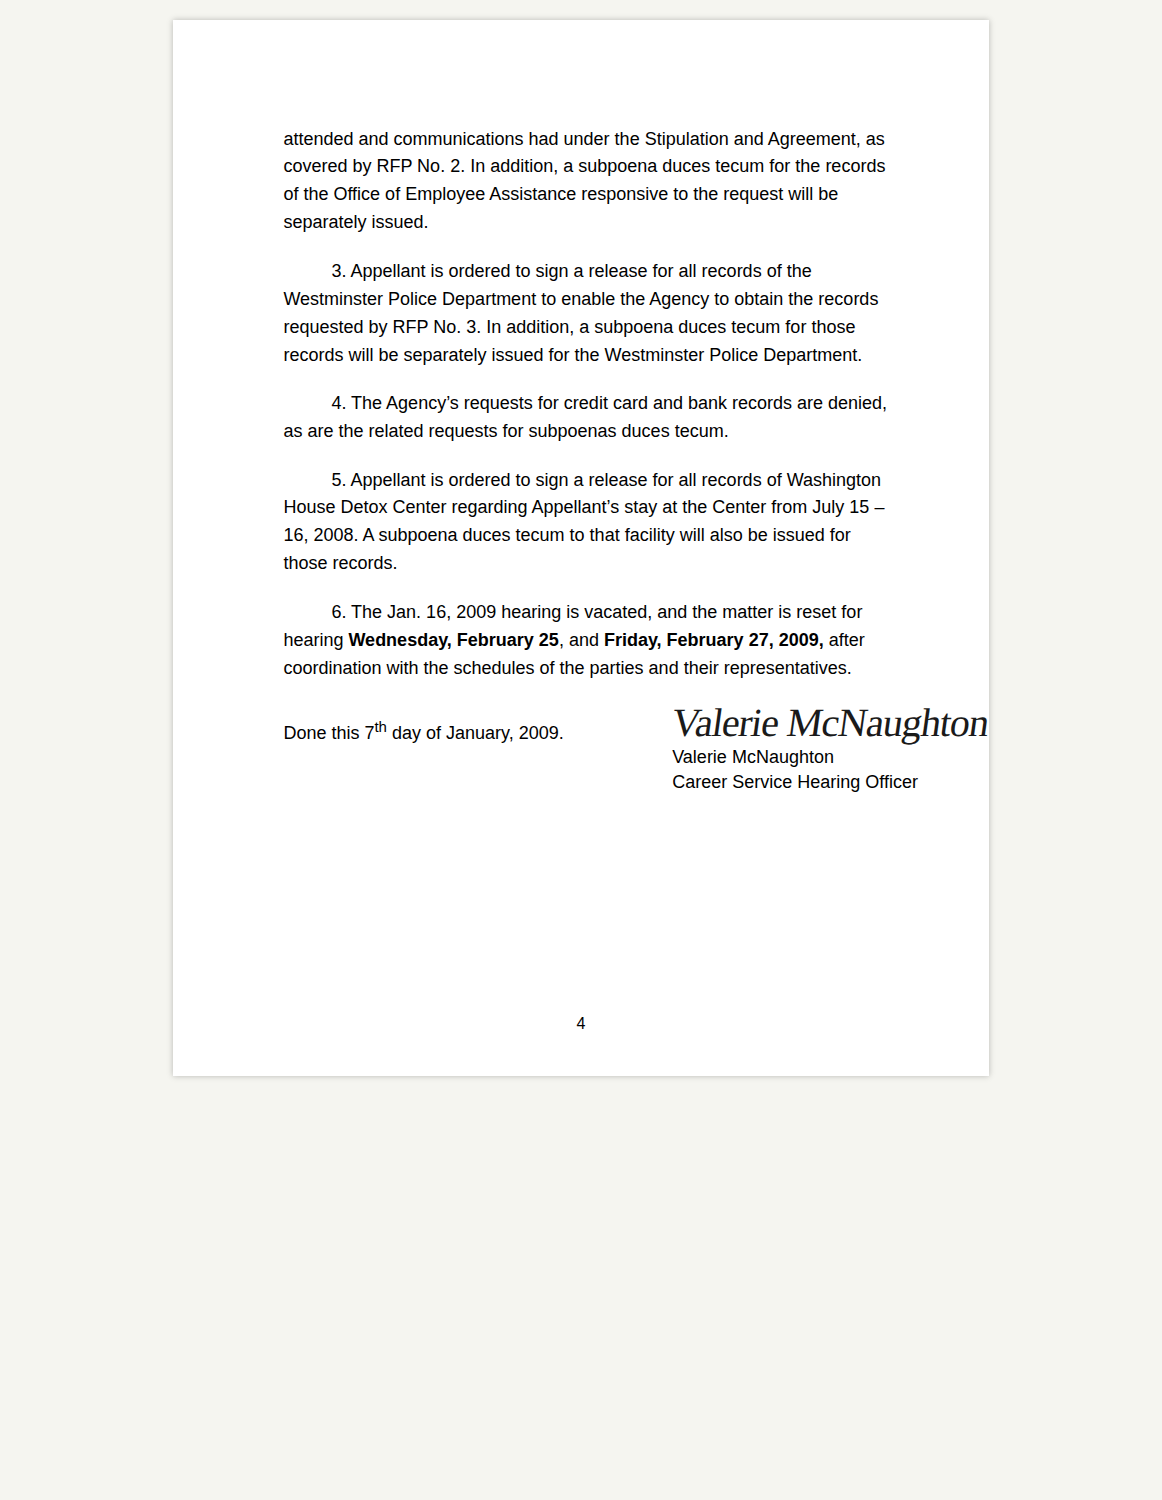attended and communications had under the Stipulation and Agreement, as covered by RFP No. 2. In addition, a subpoena duces tecum for the records of the Office of Employee Assistance responsive to the request will be separately issued.
3. Appellant is ordered to sign a release for all records of the Westminster Police Department to enable the Agency to obtain the records requested by RFP No. 3. In addition, a subpoena duces tecum for those records will be separately issued for the Westminster Police Department.
4. The Agency’s requests for credit card and bank records are denied, as are the related requests for subpoenas duces tecum.
5. Appellant is ordered to sign a release for all records of Washington House Detox Center regarding Appellant’s stay at the Center from July 15 – 16, 2008. A subpoena duces tecum to that facility will also be issued for those records.
6. The Jan. 16, 2009 hearing is vacated, and the matter is reset for hearing Wednesday, February 25, and Friday, February 27, 2009, after coordination with the schedules of the parties and their representatives.
Done this 7th day of January, 2009.
Valerie McNaughton
Valerie McNaughton
Career Service Hearing Officer
4